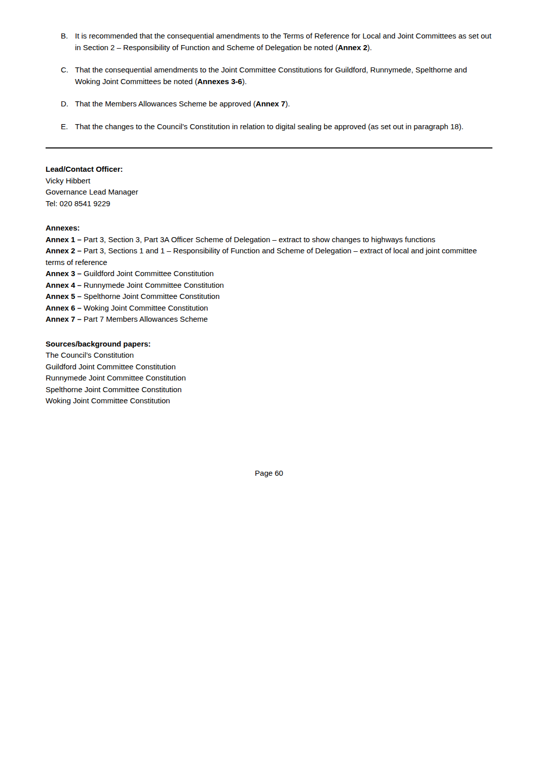B. It is recommended that the consequential amendments to the Terms of Reference for Local and Joint Committees as set out in Section 2 – Responsibility of Function and Scheme of Delegation be noted (Annex 2).
C. That the consequential amendments to the Joint Committee Constitutions for Guildford, Runnymede, Spelthorne and Woking Joint Committees be noted (Annexes 3-6).
D. That the Members Allowances Scheme be approved (Annex 7).
E. That the changes to the Council’s Constitution in relation to digital sealing be approved (as set out in paragraph 18).
Lead/Contact Officer:
Vicky Hibbert
Governance Lead Manager
Tel: 020 8541 9229
Annexes:
Annex 1 – Part 3, Section 3, Part 3A Officer Scheme of Delegation – extract to show changes to highways functions
Annex 2 – Part 3, Sections 1 and 1 – Responsibility of Function and Scheme of Delegation – extract of local and joint committee terms of reference
Annex 3 – Guildford Joint Committee Constitution
Annex 4 – Runnymede Joint Committee Constitution
Annex 5 – Spelthorne Joint Committee Constitution
Annex 6 – Woking Joint Committee Constitution
Annex 7 – Part 7 Members Allowances Scheme
Sources/background papers:
The Council’s Constitution
Guildford Joint Committee Constitution
Runnymede Joint Committee Constitution
Spelthorne Joint Committee Constitution
Woking Joint Committee Constitution
Page 60